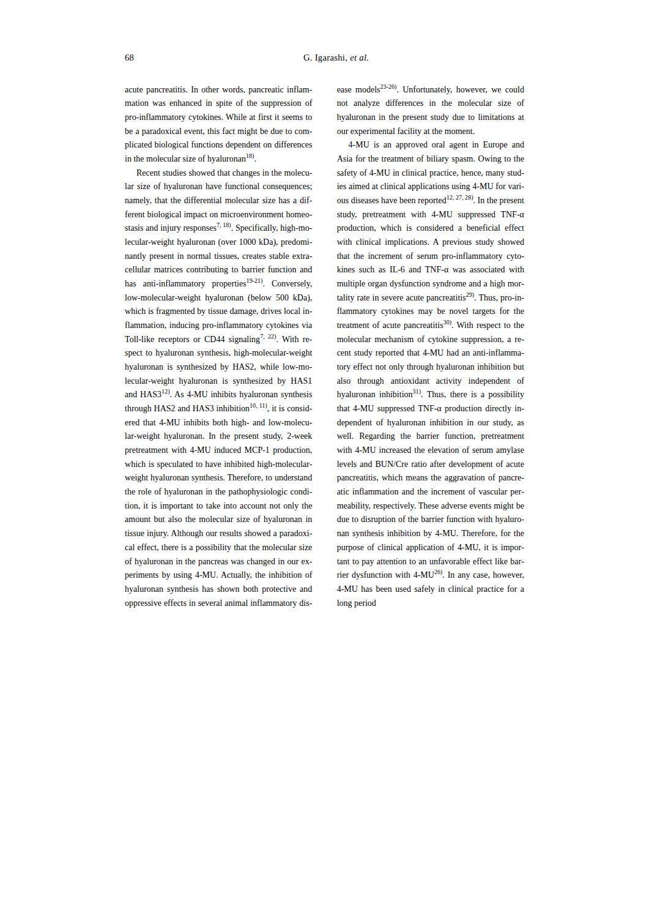68
G. Igarashi, et al.
acute pancreatitis. In other words, pancreatic inflammation was enhanced in spite of the suppression of pro-inflammatory cytokines. While at first it seems to be a paradoxical event, this fact might be due to complicated biological functions dependent on differences in the molecular size of hyaluronan18).
Recent studies showed that changes in the molecular size of hyaluronan have functional consequences; namely, that the differential molecular size has a different biological impact on microenvironment homeostasis and injury responses7, 18). Specifically, high-molecular-weight hyaluronan (over 1000 kDa), predominantly present in normal tissues, creates stable extracellular matrices contributing to barrier function and has anti-inflammatory properties19-21). Conversely, low-molecular-weight hyaluronan (below 500 kDa), which is fragmented by tissue damage, drives local inflammation, inducing pro-inflammatory cytokines via Toll-like receptors or CD44 signaling7, 22). With respect to hyaluronan synthesis, high-molecular-weight hyaluronan is synthesized by HAS2, while low-molecular-weight hyaluronan is synthesized by HAS1 and HAS312). As 4-MU inhibits hyaluronan synthesis through HAS2 and HAS3 inhibition10, 11), it is considered that 4-MU inhibits both high- and low-molecular-weight hyaluronan. In the present study, 2-week pretreatment with 4-MU induced MCP-1 production, which is speculated to have inhibited high-molecular-weight hyaluronan synthesis. Therefore, to understand the role of hyaluronan in the pathophysiologic condition, it is important to take into account not only the amount but also the molecular size of hyaluronan in tissue injury. Although our results showed a paradoxical effect, there is a possibility that the molecular size of hyaluronan in the pancreas was changed in our experiments by using 4-MU. Actually, the inhibition of hyaluronan synthesis has shown both protective and oppressive effects in several animal inflammatory disease models23-26). Unfortunately, however, we could not analyze differences in the molecular size of hyaluronan in the present study due to limitations at our experimental facility at the moment.
4-MU is an approved oral agent in Europe and Asia for the treatment of biliary spasm. Owing to the safety of 4-MU in clinical practice, hence, many studies aimed at clinical applications using 4-MU for various diseases have been reported12, 27, 28). In the present study, pretreatment with 4-MU suppressed TNF-α production, which is considered a beneficial effect with clinical implications. A previous study showed that the increment of serum pro-inflammatory cytokines such as IL-6 and TNF-α was associated with multiple organ dysfunction syndrome and a high mortality rate in severe acute pancreatitis29). Thus, pro-inflammatory cytokines may be novel targets for the treatment of acute pancreatitis30). With respect to the molecular mechanism of cytokine suppression, a recent study reported that 4-MU had an anti-inflammatory effect not only through hyaluronan inhibition but also through antioxidant activity independent of hyaluronan inhibition31). Thus, there is a possibility that 4-MU suppressed TNF-α production directly independent of hyaluronan inhibition in our study, as well. Regarding the barrier function, pretreatment with 4-MU increased the elevation of serum amylase levels and BUN/Cre ratio after development of acute pancreatitis, which means the aggravation of pancreatic inflammation and the increment of vascular permeability, respectively. These adverse events might be due to disruption of the barrier function with hyaluronan synthesis inhibition by 4-MU. Therefore, for the purpose of clinical application of 4-MU, it is important to pay attention to an unfavorable effect like barrier dysfunction with 4-MU26). In any case, however, 4-MU has been used safely in clinical practice for a long period